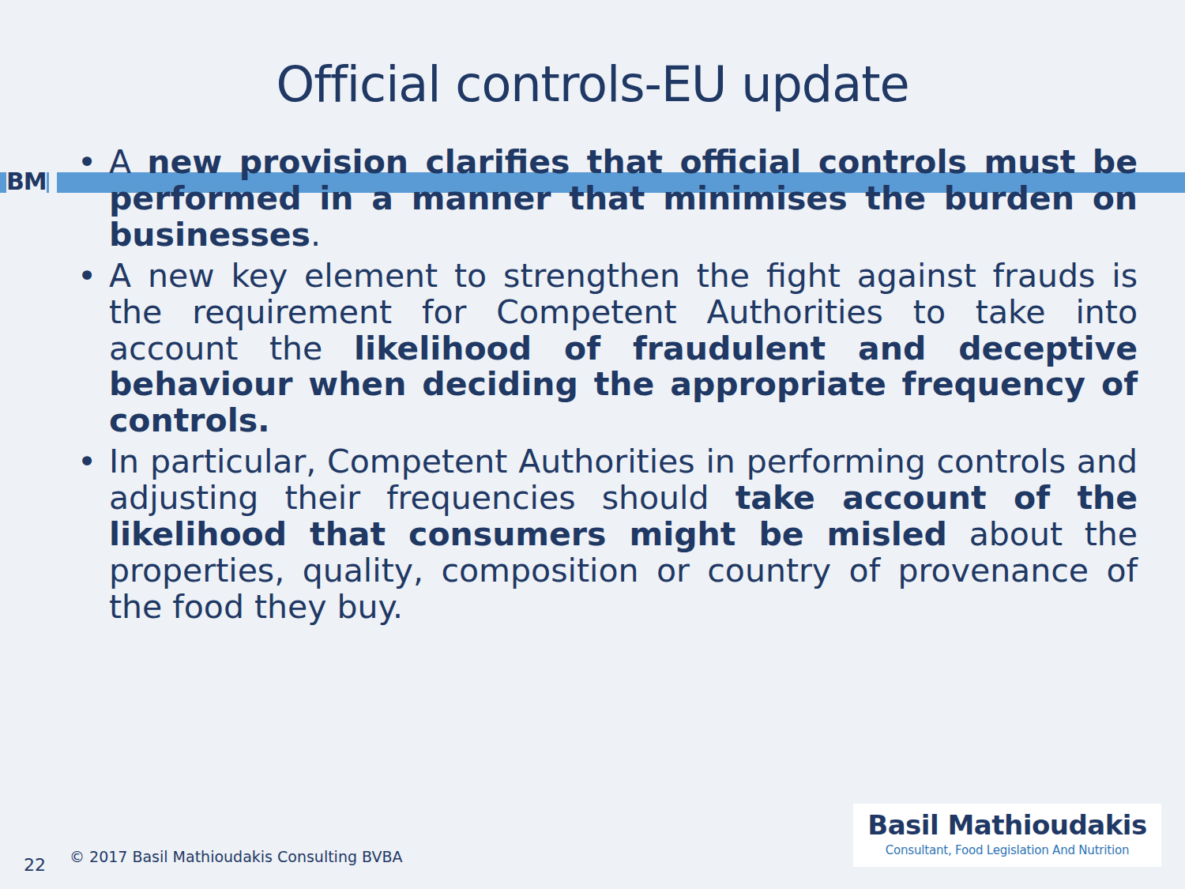Official controls-EU update
BM
A new provision clarifies that official controls must be performed in a manner that minimises the burden on businesses.
A new key element to strengthen the fight against frauds is the requirement for Competent Authorities to take into account the likelihood of fraudulent and deceptive behaviour when deciding the appropriate frequency of controls.
In particular, Competent Authorities in performing controls and adjusting their frequencies should take account of the likelihood that consumers might be misled about the properties, quality, composition or country of provenance of the food they buy.
Basil Mathioudakis
Consultant, Food Legislation And Nutrition
© 2017 Basil Mathioudakis Consulting BVBA
22